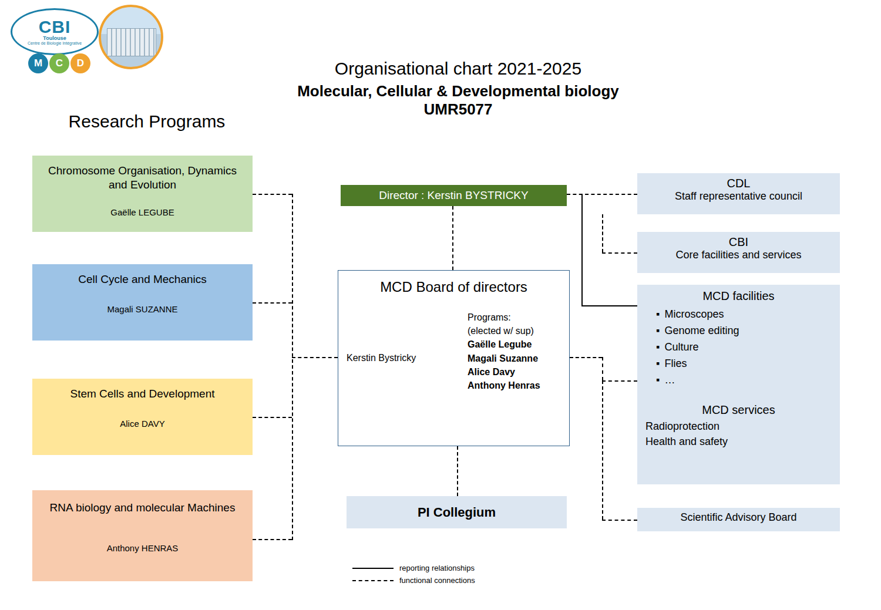CBI
Toulouse
Centre de Biologie Intégrative
MCD
Organisational chart 2021-2025
Molecular, Cellular & Developmental biology
UMR5077
Research Programs
Chromosome Organisation, Dynamics and Evolution
Gaëlle LEGUBE
Cell Cycle and Mechanics
Magali SUZANNE
Stem Cells and Development
Alice DAVY
RNA biology and molecular Machines
Anthony HENRAS
Director : Kerstin BYSTRICKY
MCD Board of directors
Kerstin Bystricky
Programs:
(elected w/ sup)
Gaëlle Legube
Magali Suzanne
Alice Davy
Anthony Henras
PI Collegium
CDL
Staff representative council
CBI
Core facilities and services
MCD facilities
Microscopes
Genome editing
Culture
Flies
…
MCD services
Radioprotection
Health and safety
Scientific Advisory Board
reporting relationships
functional connections